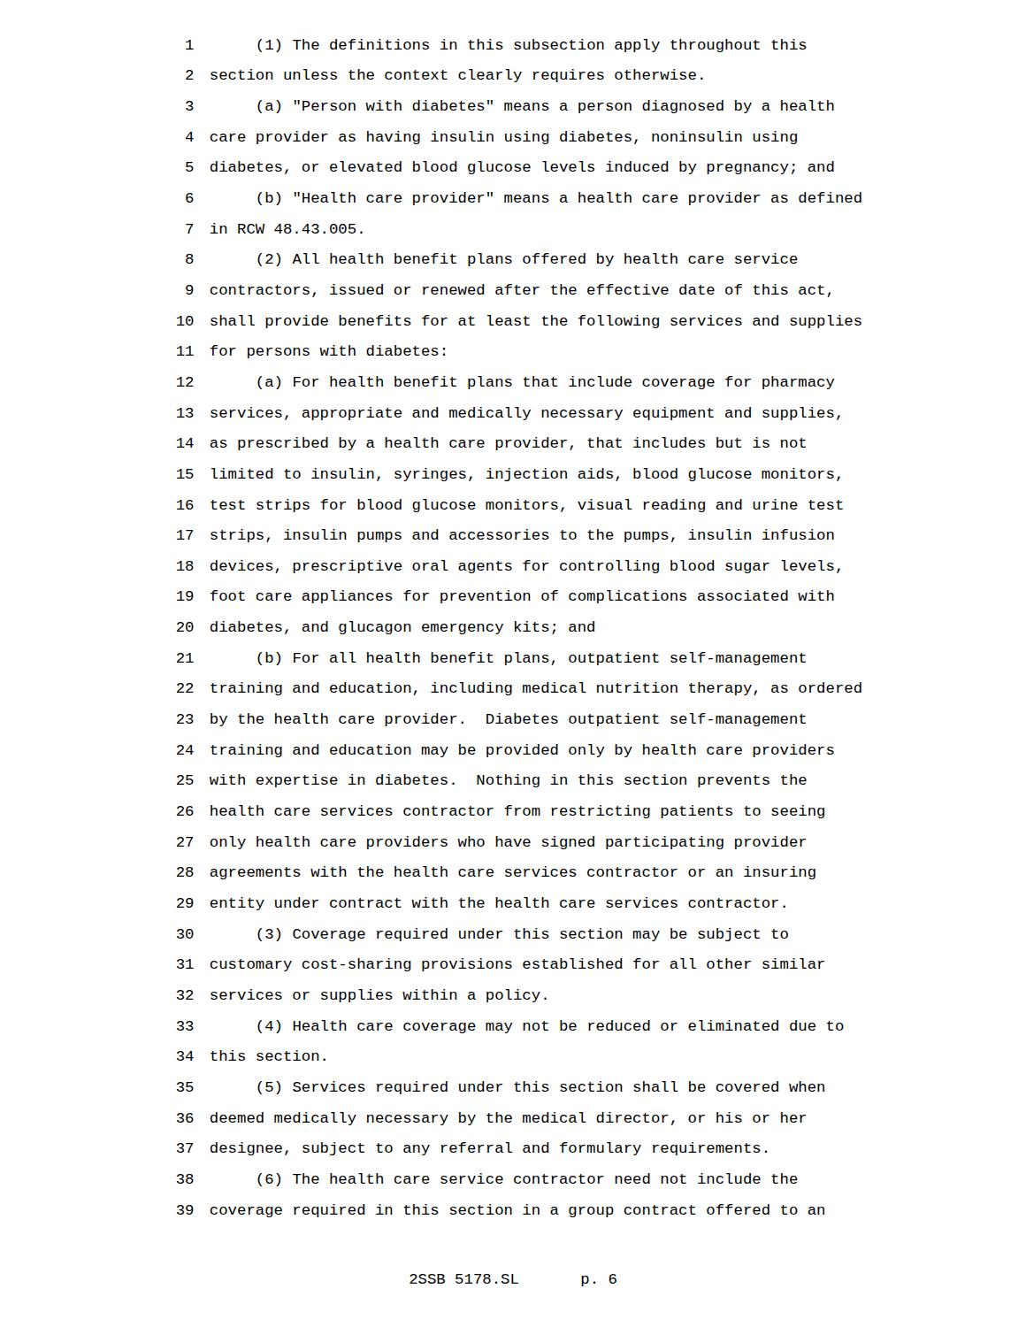(1) The definitions in this subsection apply throughout this
section unless the context clearly requires otherwise.
(a) "Person with diabetes" means a person diagnosed by a health
care provider as having insulin using diabetes, noninsulin using
diabetes, or elevated blood glucose levels induced by pregnancy; and
(b) "Health care provider" means a health care provider as defined
in RCW 48.43.005.
(2) All health benefit plans offered by health care service
contractors, issued or renewed after the effective date of this act,
shall provide benefits for at least the following services and supplies
for persons with diabetes:
(a) For health benefit plans that include coverage for pharmacy
services, appropriate and medically necessary equipment and supplies,
as prescribed by a health care provider, that includes but is not
limited to insulin, syringes, injection aids, blood glucose monitors,
test strips for blood glucose monitors, visual reading and urine test
strips, insulin pumps and accessories to the pumps, insulin infusion
devices, prescriptive oral agents for controlling blood sugar levels,
foot care appliances for prevention of complications associated with
diabetes, and glucagon emergency kits; and
(b) For all health benefit plans, outpatient self-management
training and education, including medical nutrition therapy, as ordered
by the health care provider. Diabetes outpatient self-management
training and education may be provided only by health care providers
with expertise in diabetes. Nothing in this section prevents the
health care services contractor from restricting patients to seeing
only health care providers who have signed participating provider
agreements with the health care services contractor or an insuring
entity under contract with the health care services contractor.
(3) Coverage required under this section may be subject to
customary cost-sharing provisions established for all other similar
services or supplies within a policy.
(4) Health care coverage may not be reduced or eliminated due to
this section.
(5) Services required under this section shall be covered when
deemed medically necessary by the medical director, or his or her
designee, subject to any referral and formulary requirements.
(6) The health care service contractor need not include the
coverage required in this section in a group contract offered to an
2SSB 5178.SL p. 6